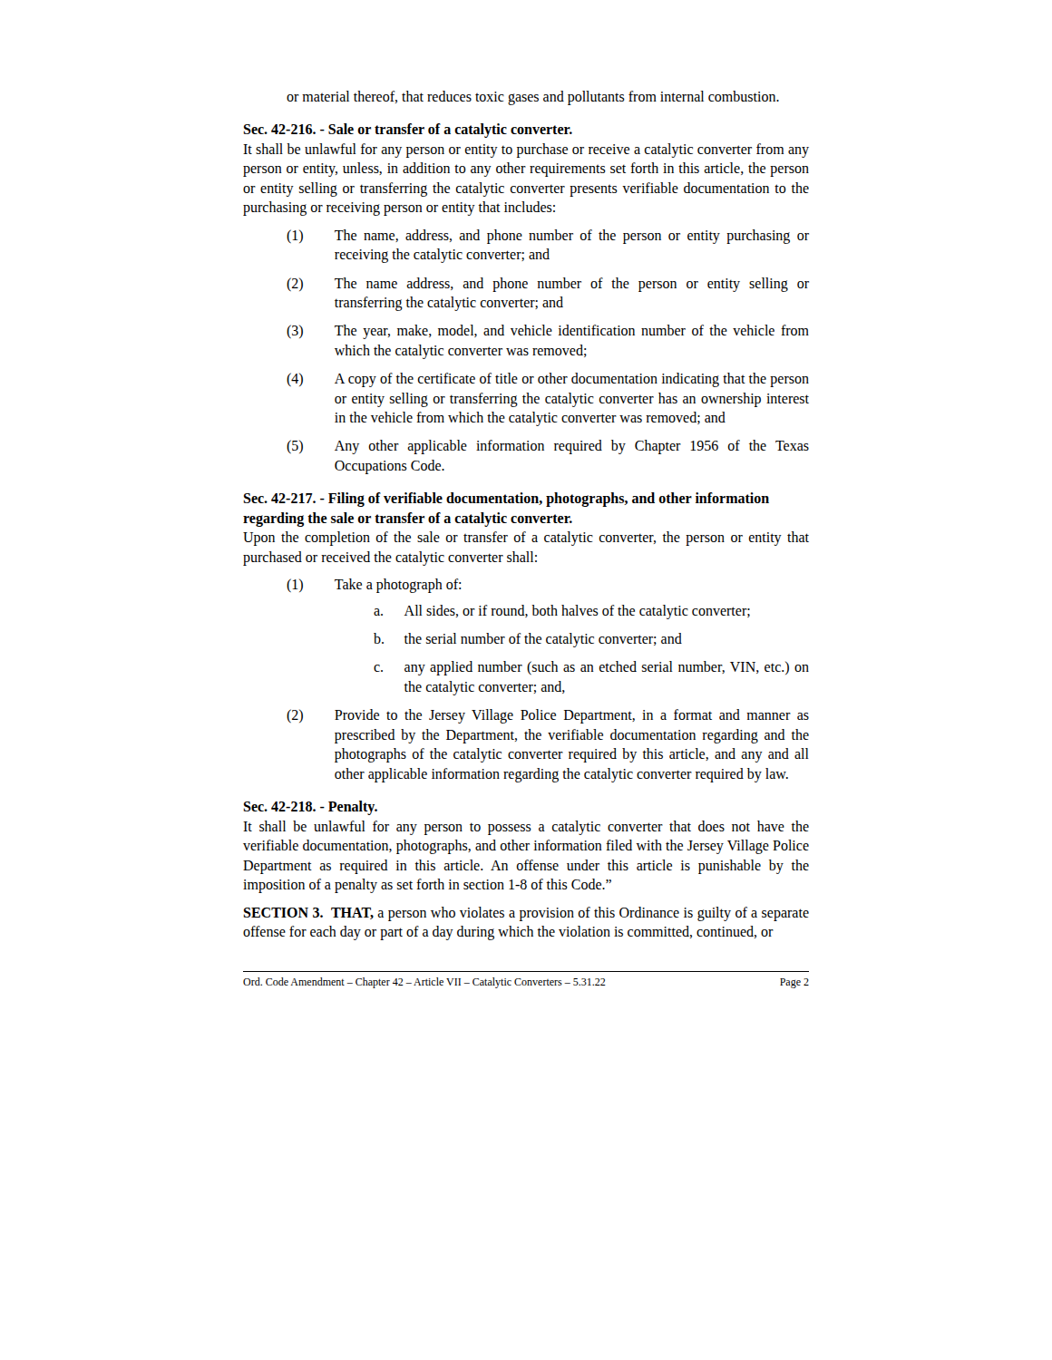or material thereof, that reduces toxic gases and pollutants from internal combustion.
Sec. 42-216. - Sale or transfer of a catalytic converter.
It shall be unlawful for any person or entity to purchase or receive a catalytic converter from any person or entity, unless, in addition to any other requirements set forth in this article, the person or entity selling or transferring the catalytic converter presents verifiable documentation to the purchasing or receiving person or entity that includes:
(1) The name, address, and phone number of the person or entity purchasing or receiving the catalytic converter; and
(2) The name address, and phone number of the person or entity selling or transferring the catalytic converter; and
(3) The year, make, model, and vehicle identification number of the vehicle from which the catalytic converter was removed;
(4) A copy of the certificate of title or other documentation indicating that the person or entity selling or transferring the catalytic converter has an ownership interest in the vehicle from which the catalytic converter was removed; and
(5) Any other applicable information required by Chapter 1956 of the Texas Occupations Code.
Sec. 42-217. - Filing of verifiable documentation, photographs, and other information regarding the sale or transfer of a catalytic converter.
Upon the completion of the sale or transfer of a catalytic converter, the person or entity that purchased or received the catalytic converter shall:
(1) Take a photograph of:
a. All sides, or if round, both halves of the catalytic converter;
b. the serial number of the catalytic converter; and
c. any applied number (such as an etched serial number, VIN, etc.) on the catalytic converter; and,
(2) Provide to the Jersey Village Police Department, in a format and manner as prescribed by the Department, the verifiable documentation regarding and the photographs of the catalytic converter required by this article, and any and all other applicable information regarding the catalytic converter required by law.
Sec. 42-218. - Penalty.
It shall be unlawful for any person to possess a catalytic converter that does not have the verifiable documentation, photographs, and other information filed with the Jersey Village Police Department as required in this article. An offense under this article is punishable by the imposition of a penalty as set forth in section 1-8 of this Code.”
SECTION 3. THAT, a person who violates a provision of this Ordinance is guilty of a separate offense for each day or part of a day during which the violation is committed, continued, or
Ord. Code Amendment – Chapter 42 – Article VII – Catalytic Converters – 5.31.22
Page 2